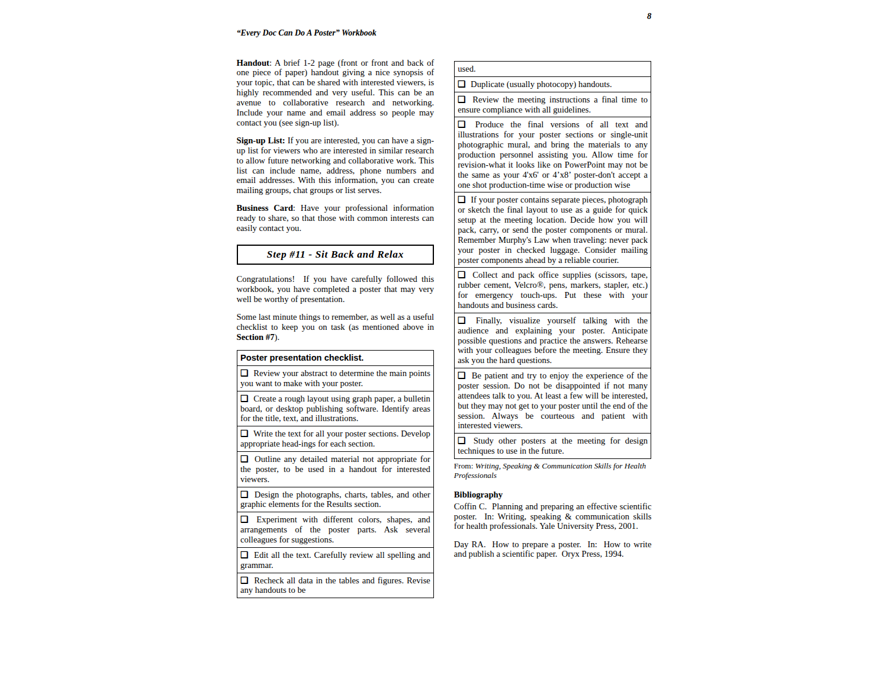8
“Every Doc Can Do A Poster” Workbook
Handout: A brief 1-2 page (front or front and back of one piece of paper) handout giving a nice synopsis of your topic, that can be shared with interested viewers, is highly recommended and very useful. This can be an avenue to collaborative research and networking. Include your name and email address so people may contact you (see sign-up list).
Sign-up List: If you are interested, you can have a sign-up list for viewers who are interested in similar research to allow future networking and collaborative work. This list can include name, address, phone numbers and email addresses. With this information, you can create mailing groups, chat groups or list serves.
Business Card: Have your professional information ready to share, so that those with common interests can easily contact you.
Step #11 - Sit Back and Relax
Congratulations! If you have carefully followed this workbook, you have completed a poster that may very well be worthy of presentation.
Some last minute things to remember, as well as a useful checklist to keep you on task (as mentioned above in Section #7).
| Poster presentation checklist. |
| ❑ Review your abstract to determine the main points you want to make with your poster. |
| ❑ Create a rough layout using graph paper, a bulletin board, or desktop publishing software. Identify areas for the title, text, and illustrations. |
| ❑ Write the text for all your poster sections. Develop appropriate head-ings for each section. |
| ❑ Outline any detailed material not appropriate for the poster, to be used in a handout for interested viewers. |
| ❑ Design the photographs, charts, tables, and other graphic elements for the Results section. |
| ❑ Experiment with different colors, shapes, and arrangements of the poster parts. Ask several colleagues for suggestions. |
| ❑ Edit all the text. Carefully review all spelling and grammar. |
| ❑ Recheck all data in the tables and figures. Revise any handouts to be |
| used. |
| ❑ Duplicate (usually photocopy) handouts. |
| ❑ Review the meeting instructions a final time to ensure compliance with all guidelines. |
| ❑ Produce the final versions of all text and illustrations for your poster sections or single-unit photographic mural, and bring the materials to any production personnel assisting you. Allow time for revision-what it looks like on PowerPoint may not be the same as your 4'x6' or 4’x8’ poster-don't accept a one shot production-time wise or production wise |
| ❑ If your poster contains separate pieces, photograph or sketch the final layout to use as a guide for quick setup at the meeting location. Decide how you will pack, carry, or send the poster components or mural. Remember Murphy's Law when traveling: never pack your poster in checked luggage. Consider mailing poster components ahead by a reliable courier. |
| ❑ Collect and pack office supplies (scissors, tape, rubber cement, Velcro®, pens, markers, stapler, etc.) for emergency touch-ups. Put these with your handouts and business cards. |
| ❑ Finally, visualize yourself talking with the audience and explaining your poster. Anticipate possible questions and practice the answers. Rehearse with your colleagues before the meeting. Ensure they ask you the hard questions. |
| ❑ Be patient and try to enjoy the experience of the poster session. Do not be disappointed if not many attendees talk to you. At least a few will be interested, but they may not get to your poster until the end of the session. Always be courteous and patient with interested viewers. |
| ❑ Study other posters at the meeting for design techniques to use in the future. |
From: Writing, Speaking & Communication Skills for Health Professionals
Bibliography
Coffin C. Planning and preparing an effective scientific poster. In: Writing, speaking & communication skills for health professionals. Yale University Press, 2001.
Day RA. How to prepare a poster. In: How to write and publish a scientific paper. Oryx Press, 1994.